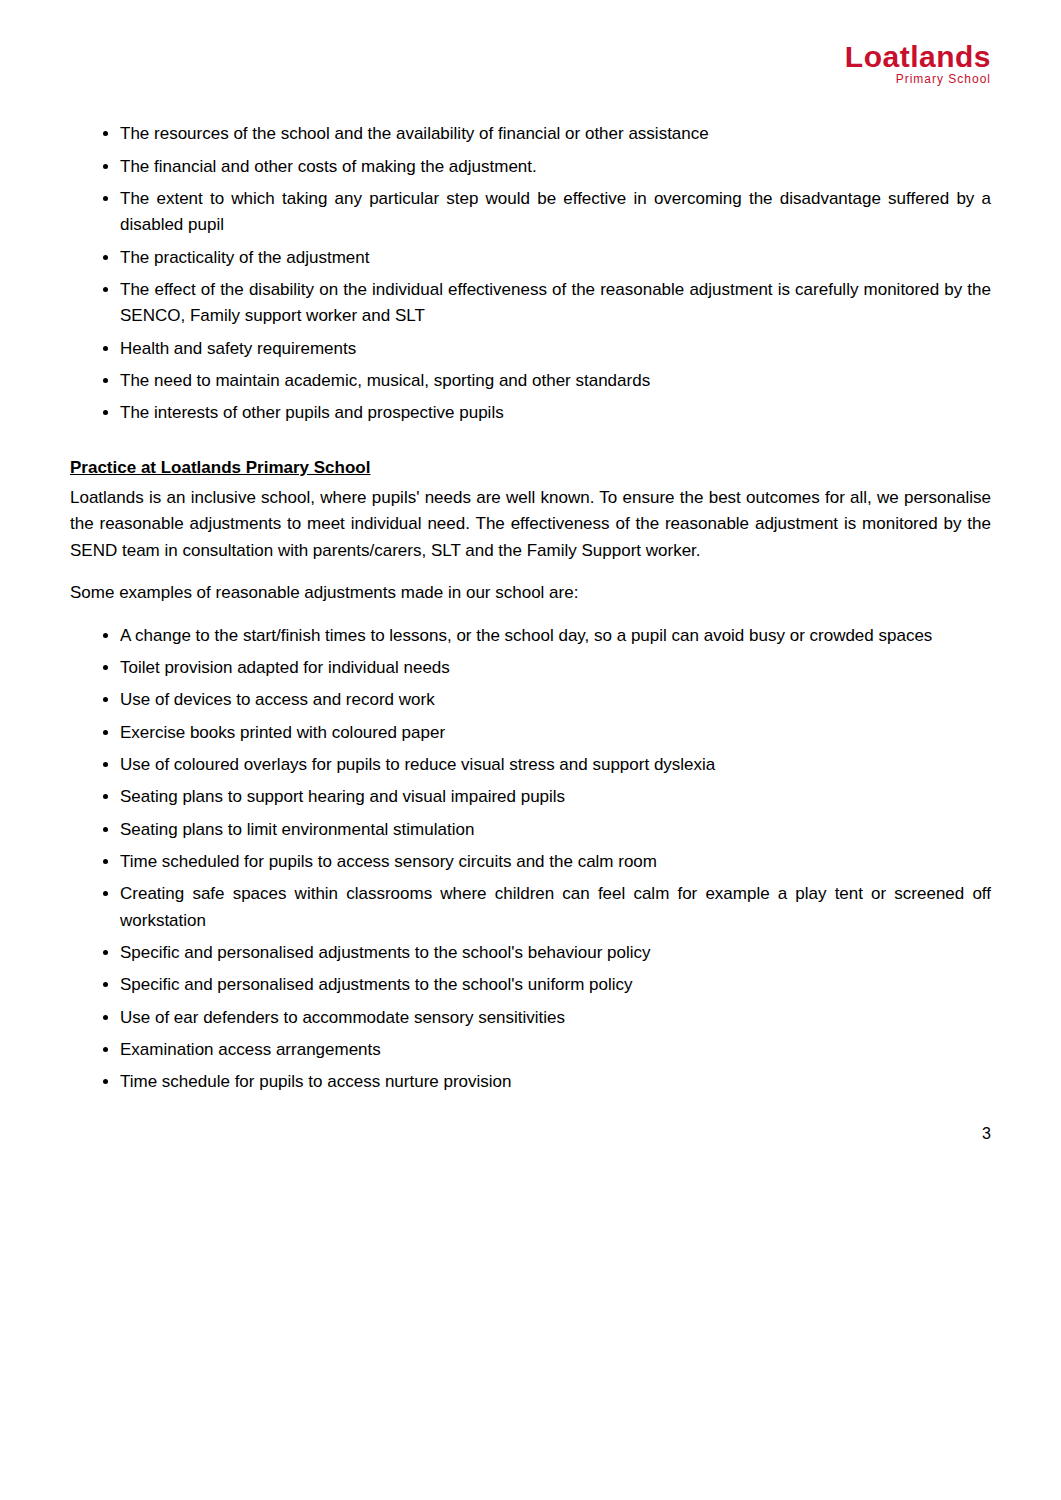Loatlands
Primary School
The resources of the school and the availability of financial or other assistance
The financial and other costs of making the adjustment.
The extent to which taking any particular step would be effective in overcoming the disadvantage suffered by a disabled pupil
The practicality of the adjustment
The effect of the disability on the individual effectiveness of the reasonable adjustment is carefully monitored by the SENCO, Family support worker and SLT
Health and safety requirements
The need to maintain academic, musical, sporting and other standards
The interests of other pupils and prospective pupils
Practice at Loatlands Primary School
Loatlands is an inclusive school, where pupils' needs are well known. To ensure the best outcomes for all, we personalise the reasonable adjustments to meet individual need. The effectiveness of the reasonable adjustment is monitored by the SEND team in consultation with parents/carers, SLT and the Family Support worker.
Some examples of reasonable adjustments made in our school are:
A change to the start/finish times to lessons, or the school day, so a pupil can avoid busy or crowded spaces
Toilet provision adapted for individual needs
Use of devices to access and record work
Exercise books printed with coloured paper
Use of coloured overlays for pupils to reduce visual stress and support dyslexia
Seating plans to support hearing and visual impaired pupils
Seating plans to limit environmental stimulation
Time scheduled for pupils to access sensory circuits and the calm room
Creating safe spaces within classrooms where children can feel calm for example a play tent or screened off workstation
Specific and personalised adjustments to the school's behaviour policy
Specific and personalised adjustments to the school's uniform policy
Use of ear defenders to accommodate sensory sensitivities
Examination access arrangements
Time schedule for pupils to access nurture provision
3